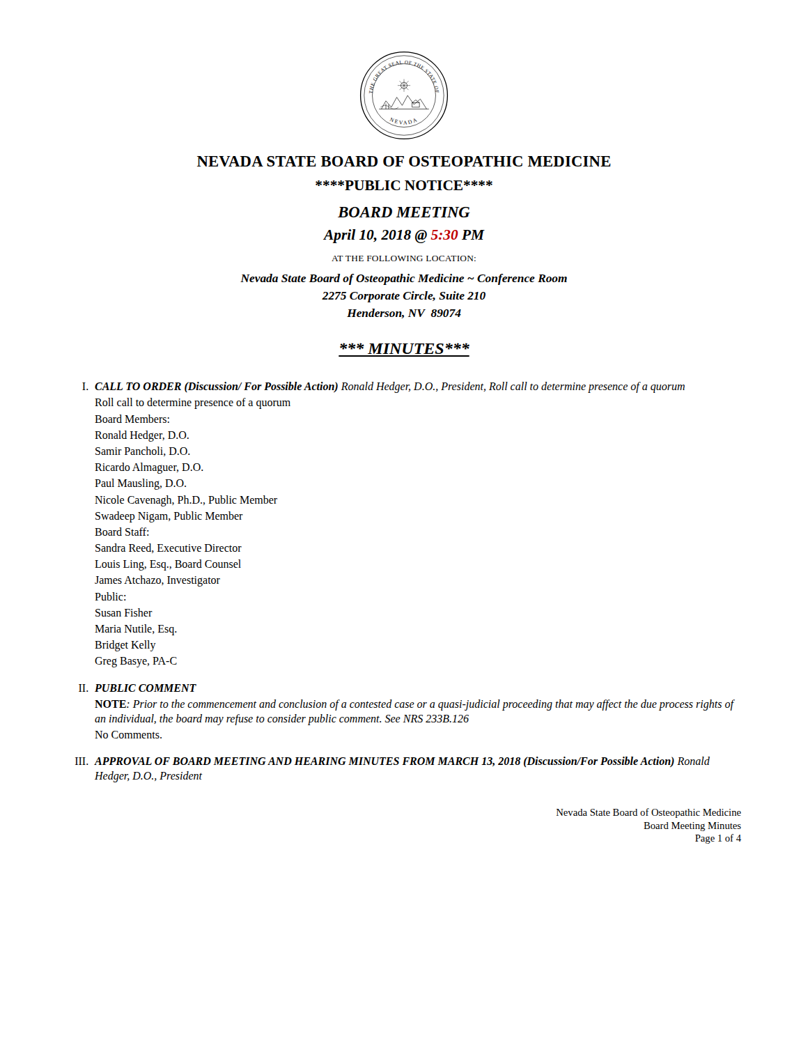THE GREAT SEAL OF THE STATE OF NEVADA
NEVADA STATE BOARD OF OSTEOPATHIC MEDICINE
****PUBLIC NOTICE****
BOARD MEETING
April 10, 2018 @ 5:30 PM
AT THE FOLLOWING LOCATION:
Nevada State Board of Osteopathic Medicine ~ Conference Room
2275 Corporate Circle, Suite 210
Henderson, NV 89074
*** MINUTES***
CALL TO ORDER (Discussion/ For Possible Action) Ronald Hedger, D.O., President, Roll call to determine presence of a quorum
Roll call to determine presence of a quorum
Board Members:
Ronald Hedger, D.O.
Samir Pancholi, D.O.
Ricardo Almaguer, D.O.
Paul Mausling, D.O.
Nicole Cavenagh, Ph.D., Public Member
Swadeep Nigam, Public Member
Board Staff:
Sandra Reed, Executive Director
Louis Ling, Esq., Board Counsel
James Atchazo, Investigator
Public:
Susan Fisher
Maria Nutile, Esq.
Bridget Kelly
Greg Basye, PA-C
PUBLIC COMMENT
NOTE: Prior to the commencement and conclusion of a contested case or a quasi-judicial proceeding that may affect the due process rights of an individual, the board may refuse to consider public comment. See NRS 233B.126
No Comments.
APPROVAL OF BOARD MEETING AND HEARING MINUTES FROM MARCH 13, 2018 (Discussion/For Possible Action) Ronald Hedger, D.O., President
Nevada State Board of Osteopathic Medicine
Board Meeting Minutes
Page 1 of 4